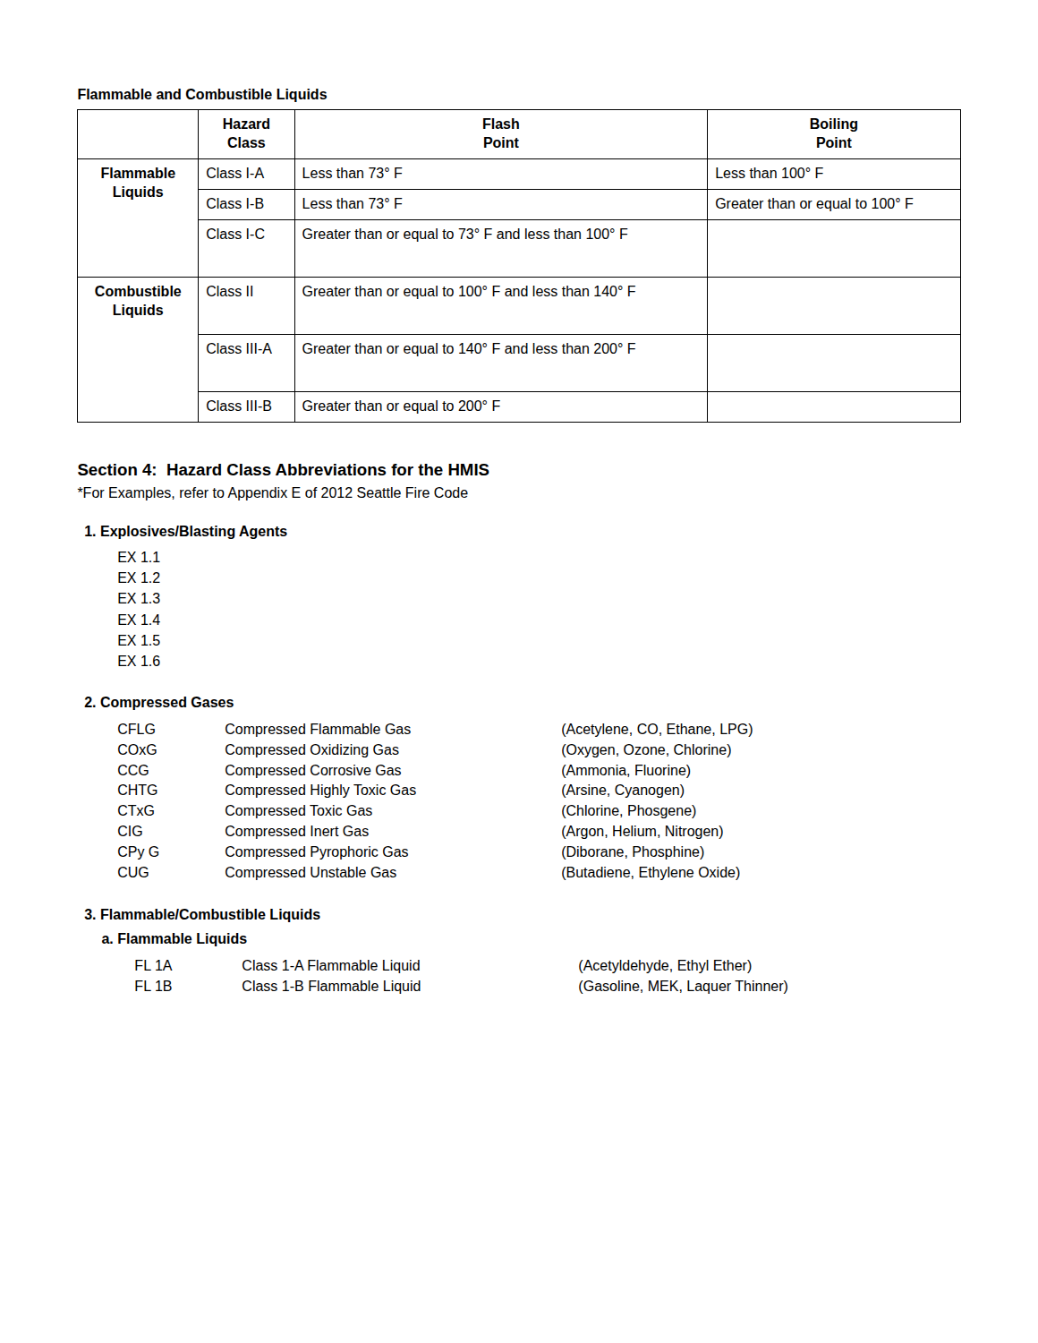Flammable and Combustible Liquids
| | Hazard Class | Flash Point | Boiling Point |
| --- | --- | --- | --- |
| Flammable Liquids | Class I-A | Less than 73° F | Less than 100° F |
| Class I-B | Less than 73° F | Greater than or equal to 100° F |
| Class I-C | Greater than or equal to 73° F and less than 100° F | |
| Combustible Liquids | Class II | Greater than or equal to 100° F and less than 140° F | |
| Class III-A | Greater than or equal to 140° F and less than 200° F | |
| Class III-B | Greater than or equal to 200° F | |
Section 4: Hazard Class Abbreviations for the HMIS
*For Examples, refer to Appendix E of 2012 Seattle Fire Code
Explosives/Blasting Agents
EX 1.1
EX 1.2
EX 1.3
EX 1.4
EX 1.5
EX 1.6
Compressed Gases
| CFLG | Compressed Flammable Gas | (Acetylene, CO, Ethane, LPG) |
| COxG | Compressed Oxidizing Gas | (Oxygen, Ozone, Chlorine) |
| CCG | Compressed Corrosive Gas | (Ammonia, Fluorine) |
| CHTG | Compressed Highly Toxic Gas | (Arsine, Cyanogen) |
| CTxG | Compressed Toxic Gas | (Chlorine, Phosgene) |
| CIG | Compressed Inert Gas | (Argon, Helium, Nitrogen) |
| CPy G | Compressed Pyrophoric Gas | (Diborane, Phosphine) |
| CUG | Compressed Unstable Gas | (Butadiene, Ethylene Oxide) |
Flammable/Combustible Liquids
Flammable Liquids
| FL 1A | Class 1-A Flammable Liquid | (Acetyldehyde, Ethyl Ether) |
| FL 1B | Class 1-B Flammable Liquid | (Gasoline, MEK, Laquer Thinner) |